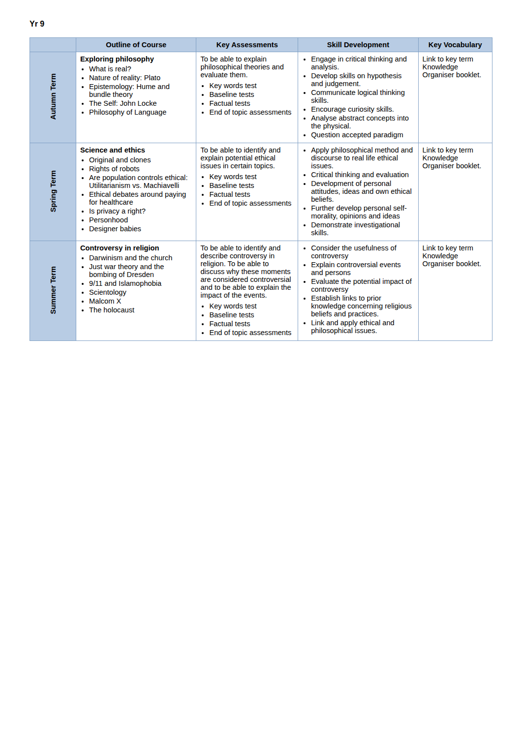Yr 9
| | Outline of Course | Key Assessments | Skill Development | Key Vocabulary |
| --- | --- | --- | --- | --- |
| Autumn Term | Exploring philosophy What is real? Nature of reality: Plato Epistemology: Hume and bundle theory The Self: John Locke Philosophy of Language | To be able to explain philosophical theories and evaluate them. Key words test Baseline tests Factual tests End of topic assessments | Engage in critical thinking and analysis. Develop skills on hypothesis and judgement. Communicate logical thinking skills. Encourage curiosity skills. Analyse abstract concepts into the physical. Question accepted paradigm | Link to key term Knowledge Organiser booklet. |
| Spring Term | Science and ethics Original and clones Rights of robots Are population controls ethical: Utilitarianism vs. Machiavelli Ethical debates around paying for healthcare Is privacy a right? Personhood Designer babies | To be able to identify and explain potential ethical issues in certain topics. Key words test Baseline tests Factual tests End of topic assessments | Apply philosophical method and discourse to real life ethical issues. Critical thinking and evaluation Development of personal attitudes, ideas and own ethical beliefs. Further develop personal self-morality, opinions and ideas Demonstrate investigational skills. | Link to key term Knowledge Organiser booklet. |
| Summer Term | Controversy in religion Darwinism and the church Just war theory and the bombing of Dresden 9/11 and Islamophobia Scientology Malcom X The holocaust | To be able to identify and describe controversy in religion. To be able to discuss why these moments are considered controversial and to be able to explain the impact of the events. Key words test Baseline tests Factual tests End of topic assessments | Consider the usefulness of controversy Explain controversial events and persons Evaluate the potential impact of controversy Establish links to prior knowledge concerning religious beliefs and practices. Link and apply ethical and philosophical issues. | Link to key term Knowledge Organiser booklet. |